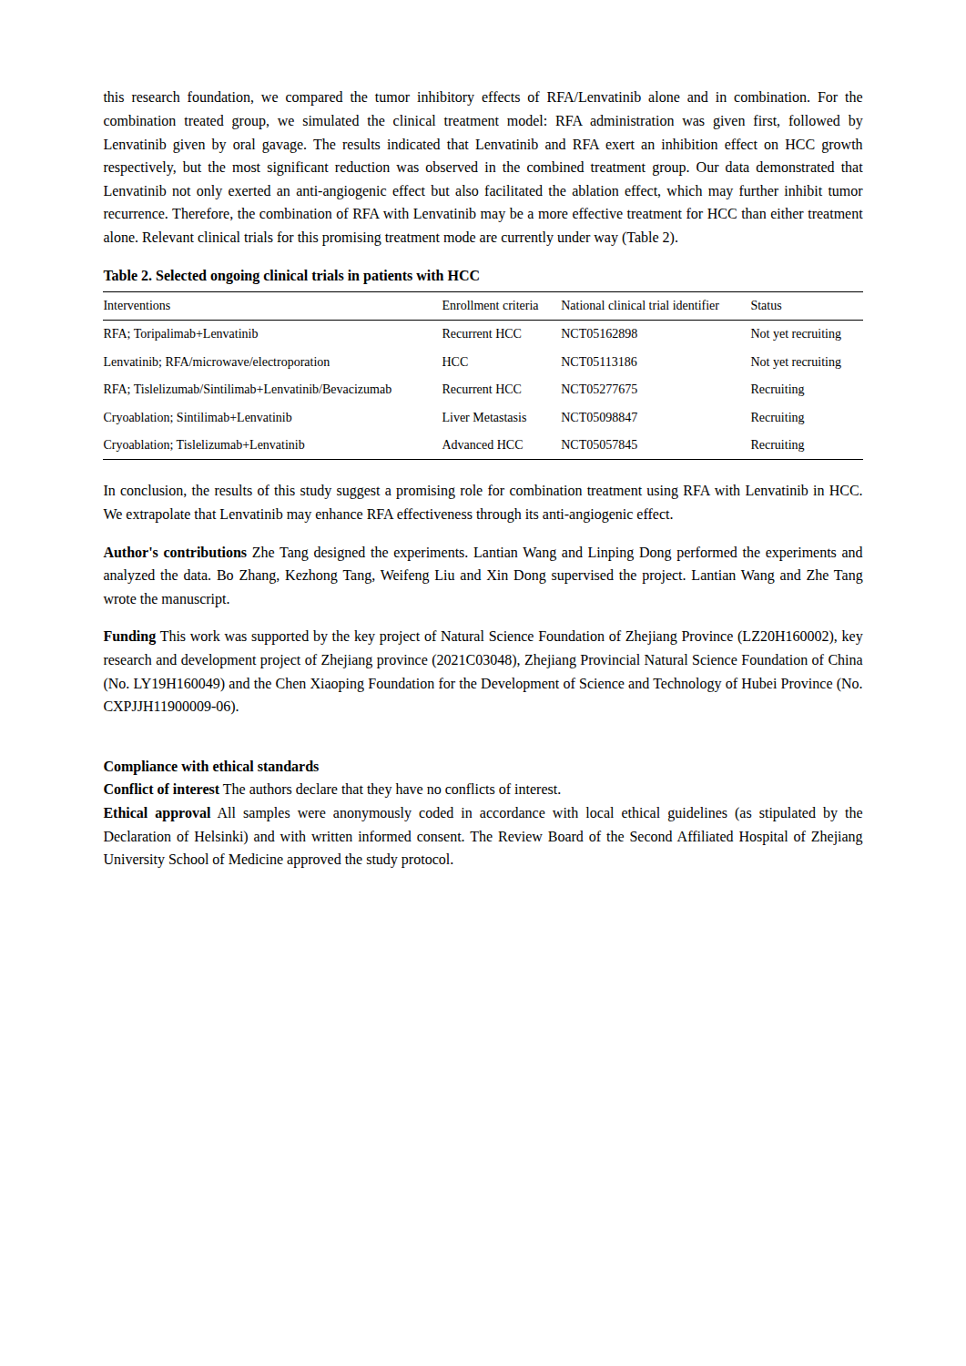this research foundation, we compared the tumor inhibitory effects of RFA/Lenvatinib alone and in combination. For the combination treated group, we simulated the clinical treatment model: RFA administration was given first, followed by Lenvatinib given by oral gavage. The results indicated that Lenvatinib and RFA exert an inhibition effect on HCC growth respectively, but the most significant reduction was observed in the combined treatment group. Our data demonstrated that Lenvatinib not only exerted an anti-angiogenic effect but also facilitated the ablation effect, which may further inhibit tumor recurrence. Therefore, the combination of RFA with Lenvatinib may be a more effective treatment for HCC than either treatment alone. Relevant clinical trials for this promising treatment mode are currently under way (Table 2).
Table 2. Selected ongoing clinical trials in patients with HCC
| Interventions | Enrollment criteria | National clinical trial identifier | Status |
| --- | --- | --- | --- |
| RFA; Toripalimab+Lenvatinib | Recurrent HCC | NCT05162898 | Not yet recruiting |
| Lenvatinib; RFA/microwave/electroporation | HCC | NCT05113186 | Not yet recruiting |
| RFA; Tislelizumab/Sintilimab+Lenvatinib/Bevacizumab | Recurrent HCC | NCT05277675 | Recruiting |
| Cryoablation; Sintilimab+Lenvatinib | Liver Metastasis | NCT05098847 | Recruiting |
| Cryoablation; Tislelizumab+Lenvatinib | Advanced HCC | NCT05057845 | Recruiting |
In conclusion, the results of this study suggest a promising role for combination treatment using RFA with Lenvatinib in HCC. We extrapolate that Lenvatinib may enhance RFA effectiveness through its anti-angiogenic effect.
Author's contributions Zhe Tang designed the experiments. Lantian Wang and Linping Dong performed the experiments and analyzed the data. Bo Zhang, Kezhong Tang, Weifeng Liu and Xin Dong supervised the project. Lantian Wang and Zhe Tang wrote the manuscript.
Funding This work was supported by the key project of Natural Science Foundation of Zhejiang Province (LZ20H160002), key research and development project of Zhejiang province (2021C03048), Zhejiang Provincial Natural Science Foundation of China (No. LY19H160049) and the Chen Xiaoping Foundation for the Development of Science and Technology of Hubei Province (No. CXPJJH11900009-06).
Compliance with ethical standards
Conflict of interest The authors declare that they have no conflicts of interest.
Ethical approval All samples were anonymously coded in accordance with local ethical guidelines (as stipulated by the Declaration of Helsinki) and with written informed consent. The Review Board of the Second Affiliated Hospital of Zhejiang University School of Medicine approved the study protocol.